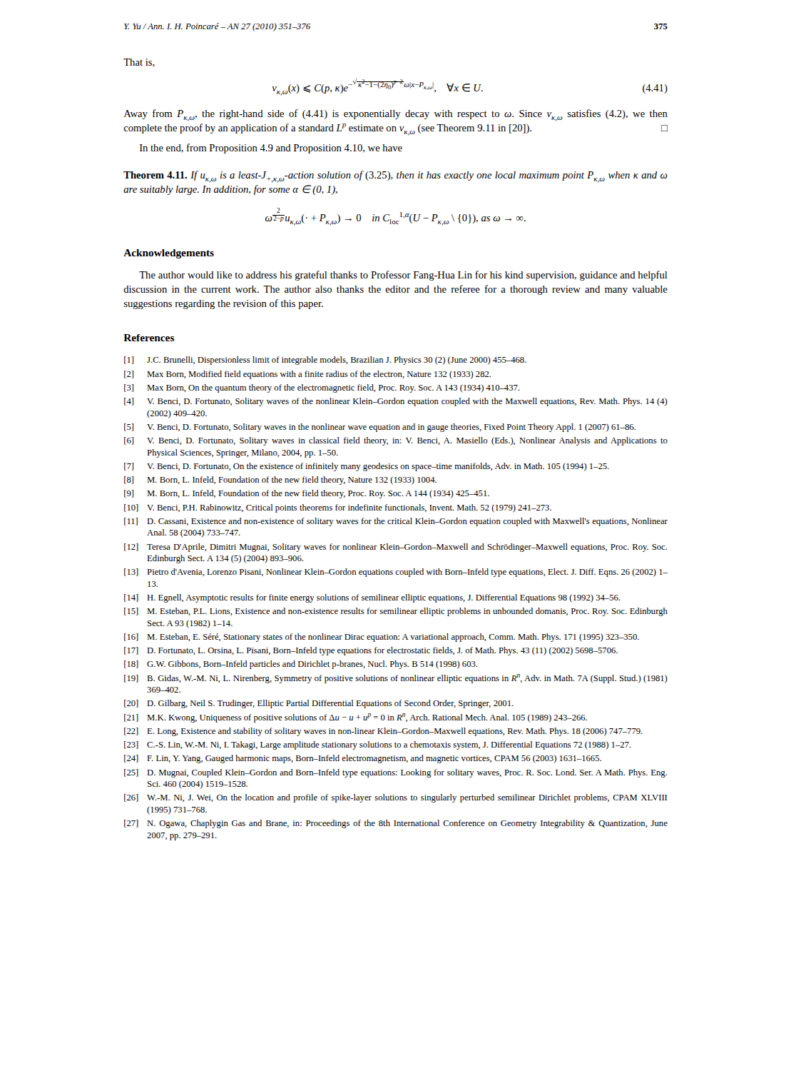Y. Yu / Ann. I. H. Poincaré – AN 27 (2010) 351–376 375
That is,
vκ,ω(x) ⩽ C(p, κ)e−κ2−1−(2η0)p−2 ω|x−Pκ,ω|, ∀x ∈ U.
(4.41)
Away from Pκ,ω, the right-hand side of (4.41) is exponentially decay with respect to ω. Since vκ,ω satisfies (4.2), we then complete the proof by an application of a standard Lp estimate on vκ,ω (see Theorem 9.11 in [20]). □
In the end, from Proposition 4.9 and Proposition 4.10, we have
Theorem 4.11. If uκ,ω is a least-J+,κ,ω-action solution of (3.25), then it has exactly one local maximum point Pκ,ω when κ and ω are suitably large. In addition, for some α ∈ (0, 1),
ω22−puκ,ω(· + Pκ,ω) → 0 in Cloc1,α(U − Pκ,ω \ {0}), as ω → ∞.
Acknowledgements
The author would like to address his grateful thanks to Professor Fang-Hua Lin for his kind supervision, guidance and helpful discussion in the current work. The author also thanks the editor and the referee for a thorough review and many valuable suggestions regarding the revision of this paper.
References
[1] J.C. Brunelli, Dispersionless limit of integrable models, Brazilian J. Physics 30 (2) (June 2000) 455–468.
[2] Max Born, Modified field equations with a finite radius of the electron, Nature 132 (1933) 282.
[3] Max Born, On the quantum theory of the electromagnetic field, Proc. Roy. Soc. A 143 (1934) 410–437.
[4] V. Benci, D. Fortunato, Solitary waves of the nonlinear Klein–Gordon equation coupled with the Maxwell equations, Rev. Math. Phys. 14 (4) (2002) 409–420.
[5] V. Benci, D. Fortunato, Solitary waves in the nonlinear wave equation and in gauge theories, Fixed Point Theory Appl. 1 (2007) 61–86.
[6] V. Benci, D. Fortunato, Solitary waves in classical field theory, in: V. Benci, A. Masiello (Eds.), Nonlinear Analysis and Applications to Physical Sciences, Springer, Milano, 2004, pp. 1–50.
[7] V. Benci, D. Fortunato, On the existence of infinitely many geodesics on space–time manifolds, Adv. in Math. 105 (1994) 1–25.
[8] M. Born, L. Infeld, Foundation of the new field theory, Nature 132 (1933) 1004.
[9] M. Born, L. Infeld, Foundation of the new field theory, Proc. Roy. Soc. A 144 (1934) 425–451.
[10] V. Benci, P.H. Rabinowitz, Critical points theorems for indefinite functionals, Invent. Math. 52 (1979) 241–273.
[11] D. Cassani, Existence and non-existence of solitary waves for the critical Klein–Gordon equation coupled with Maxwell's equations, Nonlinear Anal. 58 (2004) 733–747.
[12] Teresa D'Aprile, Dimitri Mugnai, Solitary waves for nonlinear Klein–Gordon–Maxwell and Schrödinger–Maxwell equations, Proc. Roy. Soc. Edinburgh Sect. A 134 (5) (2004) 893–906.
[13] Pietro d'Avenia, Lorenzo Pisani, Nonlinear Klein–Gordon equations coupled with Born–Infeld type equations, Elect. J. Diff. Eqns. 26 (2002) 1–13.
[14] H. Egnell, Asymptotic results for finite energy solutions of semilinear elliptic equations, J. Differential Equations 98 (1992) 34–56.
[15] M. Esteban, P.L. Lions, Existence and non-existence results for semilinear elliptic problems in unbounded domanis, Proc. Roy. Soc. Edinburgh Sect. A 93 (1982) 1–14.
[16] M. Esteban, E. Séré, Stationary states of the nonlinear Dirac equation: A variational approach, Comm. Math. Phys. 171 (1995) 323–350.
[17] D. Fortunato, L. Orsina, L. Pisani, Born–Infeld type equations for electrostatic fields, J. of Math. Phys. 43 (11) (2002) 5698–5706.
[18] G.W. Gibbons, Born–Infeld particles and Dirichlet p-branes, Nucl. Phys. B 514 (1998) 603.
[19] B. Gidas, W.-M. Ni, L. Nirenberg, Symmetry of positive solutions of nonlinear elliptic equations in Rn, Adv. in Math. 7A (Suppl. Stud.) (1981) 369–402.
[20] D. Gilbarg, Neil S. Trudinger, Elliptic Partial Differential Equations of Second Order, Springer, 2001.
[21] M.K. Kwong, Uniqueness of positive solutions of Δu − u + up = 0 in Rn, Arch. Rational Mech. Anal. 105 (1989) 243–266.
[22] E. Long, Existence and stability of solitary waves in non-linear Klein–Gordon–Maxwell equations, Rev. Math. Phys. 18 (2006) 747–779.
[23] C.-S. Lin, W.-M. Ni, I. Takagi, Large amplitude stationary solutions to a chemotaxis system, J. Differential Equations 72 (1988) 1–27.
[24] F. Lin, Y. Yang, Gauged harmonic maps, Born–Infeld electromagnetism, and magnetic vortices, CPAM 56 (2003) 1631–1665.
[25] D. Mugnai, Coupled Klein–Gordon and Born–Infeld type equations: Looking for solitary waves, Proc. R. Soc. Lond. Ser. A Math. Phys. Eng. Sci. 460 (2004) 1519–1528.
[26] W.-M. Ni, J. Wei, On the location and profile of spike-layer solutions to singularly perturbed semilinear Dirichlet problems, CPAM XLVIII (1995) 731–768.
[27] N. Ogawa, Chaplygin Gas and Brane, in: Proceedings of the 8th International Conference on Geometry Integrability & Quantization, June 2007, pp. 279–291.